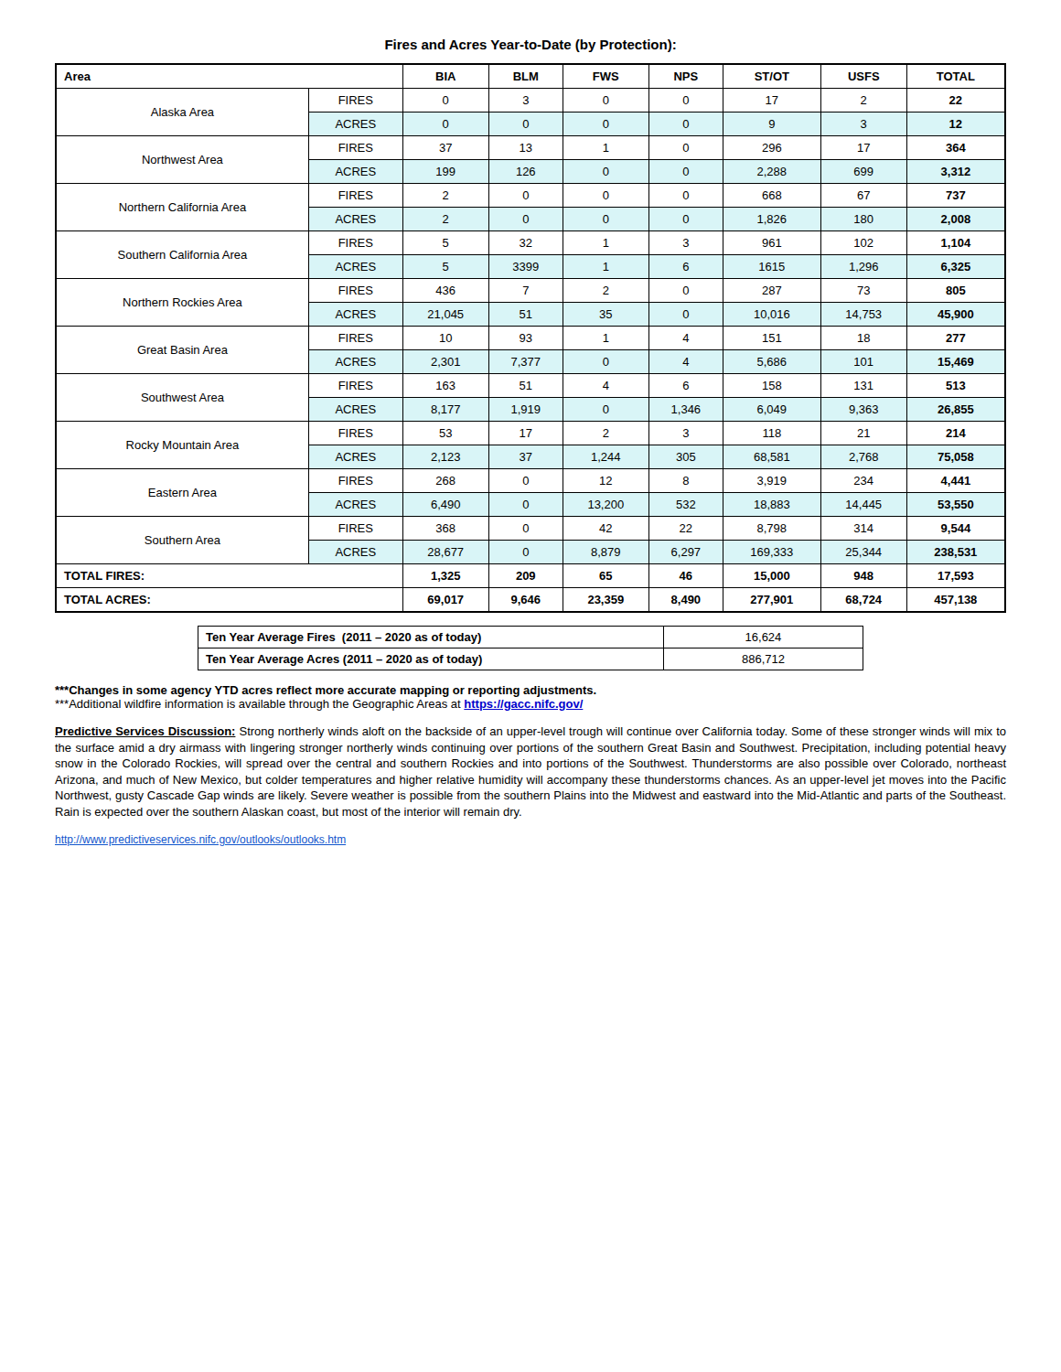Fires and Acres Year-to-Date (by Protection):
| Area | BIA | BLM | FWS | NPS | ST/OT | USFS | TOTAL |
| --- | --- | --- | --- | --- | --- | --- | --- |
| Alaska Area | FIRES | 0 | 3 | 0 | 0 | 17 | 2 | 22 |
| ACRES | 0 | 0 | 0 | 0 | 9 | 3 | 12 |
| Northwest Area | FIRES | 37 | 13 | 1 | 0 | 296 | 17 | 364 |
| ACRES | 199 | 126 | 0 | 0 | 2,288 | 699 | 3,312 |
| Northern California Area | FIRES | 2 | 0 | 0 | 0 | 668 | 67 | 737 |
| ACRES | 2 | 0 | 0 | 0 | 1,826 | 180 | 2,008 |
| Southern California Area | FIRES | 5 | 32 | 1 | 3 | 961 | 102 | 1,104 |
| ACRES | 5 | 3399 | 1 | 6 | 1615 | 1,296 | 6,325 |
| Northern Rockies Area | FIRES | 436 | 7 | 2 | 0 | 287 | 73 | 805 |
| ACRES | 21,045 | 51 | 35 | 0 | 10,016 | 14,753 | 45,900 |
| Great Basin Area | FIRES | 10 | 93 | 1 | 4 | 151 | 18 | 277 |
| ACRES | 2,301 | 7,377 | 0 | 4 | 5,686 | 101 | 15,469 |
| Southwest Area | FIRES | 163 | 51 | 4 | 6 | 158 | 131 | 513 |
| ACRES | 8,177 | 1,919 | 0 | 1,346 | 6,049 | 9,363 | 26,855 |
| Rocky Mountain Area | FIRES | 53 | 17 | 2 | 3 | 118 | 21 | 214 |
| ACRES | 2,123 | 37 | 1,244 | 305 | 68,581 | 2,768 | 75,058 |
| Eastern Area | FIRES | 268 | 0 | 12 | 8 | 3,919 | 234 | 4,441 |
| ACRES | 6,490 | 0 | 13,200 | 532 | 18,883 | 14,445 | 53,550 |
| Southern Area | FIRES | 368 | 0 | 42 | 22 | 8,798 | 314 | 9,544 |
| ACRES | 28,677 | 0 | 8,879 | 6,297 | 169,333 | 25,344 | 238,531 |
| TOTAL FIRES: | 1,325 | 209 | 65 | 46 | 15,000 | 948 | 17,593 |
| TOTAL ACRES: | 69,017 | 9,646 | 23,359 | 8,490 | 277,901 | 68,724 | 457,138 |
| Ten Year Average Fires (2011 – 2020 as of today) | 16,624 |
| Ten Year Average Acres (2011 – 2020 as of today) | 886,712 |
***Changes in some agency YTD acres reflect more accurate mapping or reporting adjustments.
***Additional wildfire information is available through the Geographic Areas at https://gacc.nifc.gov/
Predictive Services Discussion: Strong northerly winds aloft on the backside of an upper-level trough will continue over California today. Some of these stronger winds will mix to the surface amid a dry airmass with lingering stronger northerly winds continuing over portions of the southern Great Basin and Southwest. Precipitation, including potential heavy snow in the Colorado Rockies, will spread over the central and southern Rockies and into portions of the Southwest. Thunderstorms are also possible over Colorado, northeast Arizona, and much of New Mexico, but colder temperatures and higher relative humidity will accompany these thunderstorms chances. As an upper-level jet moves into the Pacific Northwest, gusty Cascade Gap winds are likely. Severe weather is possible from the southern Plains into the Midwest and eastward into the Mid-Atlantic and parts of the Southeast. Rain is expected over the southern Alaskan coast, but most of the interior will remain dry.
http://www.predictiveservices.nifc.gov/outlooks/outlooks.htm